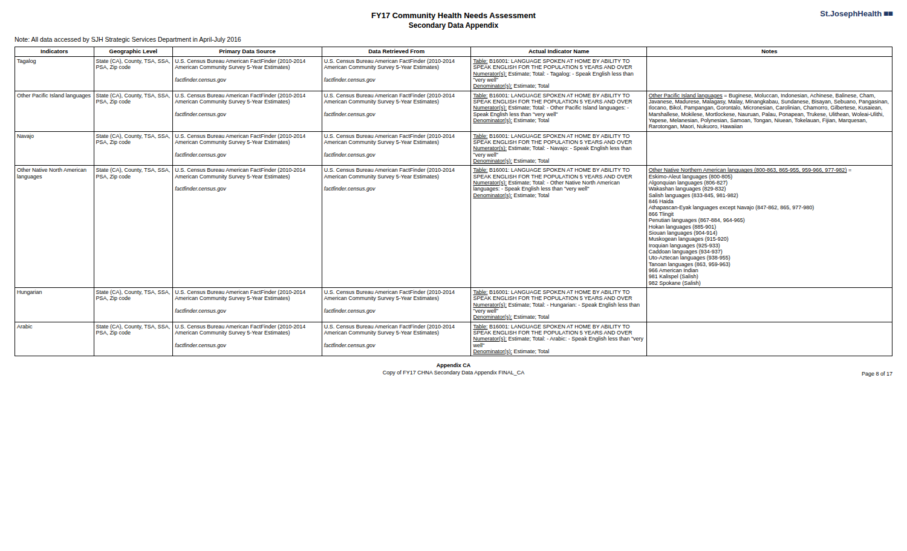St.JosephHealth■■
FY17 Community Health Needs Assessment
Secondary Data Appendix
Note: All data accessed by SJH Strategic Services Department in April-July 2016
| Indicators | Geographic Level | Primary Data Source | Data Retrieved From | Actual Indicator Name | Notes |
| --- | --- | --- | --- | --- | --- |
| Tagalog | State (CA), County, TSA, SSA, PSA, Zip code | U.S. Census Bureau American FactFinder (2010-2014 American Community Survey 5-Year Estimates) factfinder.census.gov | U.S. Census Bureau American FactFinder (2010-2014 American Community Survey 5-Year Estimates) factfinder.census.gov | Table: B16001: LANGUAGE SPOKEN AT HOME BY ABILITY TO SPEAK ENGLISH FOR THE POPULATION 5 YEARS AND OVER Numerator(s): Estimate; Total: - Tagalog: - Speak English less than "very well" Denominator(s): Estimate; Total | |
| Other Pacific Island languages | State (CA), County, TSA, SSA, PSA, Zip code | U.S. Census Bureau American FactFinder (2010-2014 American Community Survey 5-Year Estimates) factfinder.census.gov | U.S. Census Bureau American FactFinder (2010-2014 American Community Survey 5-Year Estimates) factfinder.census.gov | Table: B16001: LANGUAGE SPOKEN AT HOME BY ABILITY TO SPEAK ENGLISH FOR THE POPULATION 5 YEARS AND OVER Numerator(s): Estimate; Total: - Other Pacific Island languages: - Speak English less than "very well" Denominator(s): Estimate; Total | Other Pacific Island languages = Buginese, Moluccan, Indonesian, Achinese, Balinese, Cham, Javanese, Madurese, Malagasy, Malay, Minangkabau, Sundanese, Bisayan, Sebuano, Pangasinan, Ilocano, Bikol, Pampangan, Gorontalo, Micronesian, Carolinian, Chamorro, Gilbertese, Kusaiean, Marshallese, Mokilese, Mortlockese, Nauruan, Palau, Ponapean, Trukese, Ulithean, Woleai-Ulithi, Yapese, Melanesian, Polynesian, Samoan, Tongan, Niuean, Tokelauan, Fijian, Marquesan, Rarotongan, Maori, Nukuoro, Hawaiian |
| Navajo | State (CA), County, TSA, SSA, PSA, Zip code | U.S. Census Bureau American FactFinder (2010-2014 American Community Survey 5-Year Estimates) factfinder.census.gov | U.S. Census Bureau American FactFinder (2010-2014 American Community Survey 5-Year Estimates) factfinder.census.gov | Table: B16001: LANGUAGE SPOKEN AT HOME BY ABILITY TO SPEAK ENGLISH FOR THE POPULATION 5 YEARS AND OVER Numerator(s): Estimate; Total: - Navajo: - Speak English less than "very well" Denominator(s): Estimate; Total | |
| Other Native North American languages | State (CA), County, TSA, SSA, PSA, Zip code | U.S. Census Bureau American FactFinder (2010-2014 American Community Survey 5-Year Estimates) factfinder.census.gov | U.S. Census Bureau American FactFinder (2010-2014 American Community Survey 5-Year Estimates) factfinder.census.gov | Table: B16001: LANGUAGE SPOKEN AT HOME BY ABILITY TO SPEAK ENGLISH FOR THE POPULATION 5 YEARS AND OVER Numerator(s): Estimate; Total: - Other Native North American languages: - Speak English less than "very well" Denominator(s): Estimate; Total | Other Native Northern American languages (800-863, 865-955, 959-966, 977-982) = Eskimo-Aleut languages (800-805) Algonquian languages (806-827) Wakashan languages (829-832) Salish languages (833-845, 981-982) 846 Haida Athapascan-Eyak languages except Navajo (847-862, 865, 977-980) 866 Tlingit Penutian languages (867-884, 964-965) Hokan languages (885-901) Siouan languages (904-914) Muskogean languages (915-920) Iroquian languages (925-933) Caddoan languages (934-937) Uto-Aztecan languages (938-955) Tanoan languages (863, 959-963) 966 American Indian 981 Kalispel (Salish) 982 Spokane (Salish) |
| Hungarian | State (CA), County, TSA, SSA, PSA, Zip code | U.S. Census Bureau American FactFinder (2010-2014 American Community Survey 5-Year Estimates) factfinder.census.gov | U.S. Census Bureau American FactFinder (2010-2014 American Community Survey 5-Year Estimates) factfinder.census.gov | Table: B16001: LANGUAGE SPOKEN AT HOME BY ABILITY TO SPEAK ENGLISH FOR THE POPULATION 5 YEARS AND OVER Numerator(s): Estimate; Total: - Hungarian: - Speak English less than "very well" Denominator(s): Estimate; Total | |
| Arabic | State (CA), County, TSA, SSA, PSA, Zip code | U.S. Census Bureau American FactFinder (2010-2014 American Community Survey 5-Year Estimates) factfinder.census.gov | U.S. Census Bureau American FactFinder (2010-2014 American Community Survey 5-Year Estimates) factfinder.census.gov | Table: B16001: LANGUAGE SPOKEN AT HOME BY ABILITY TO SPEAK ENGLISH FOR THE POPULATION 5 YEARS AND OVER Numerator(s): Estimate; Total: - Arabic: - Speak English less than "very well" Denominator(s): Estimate; Total | |
Appendix CA
Copy of FY17 CHNA Secondary Data Appendix FINAL_CA
Page 8 of 17